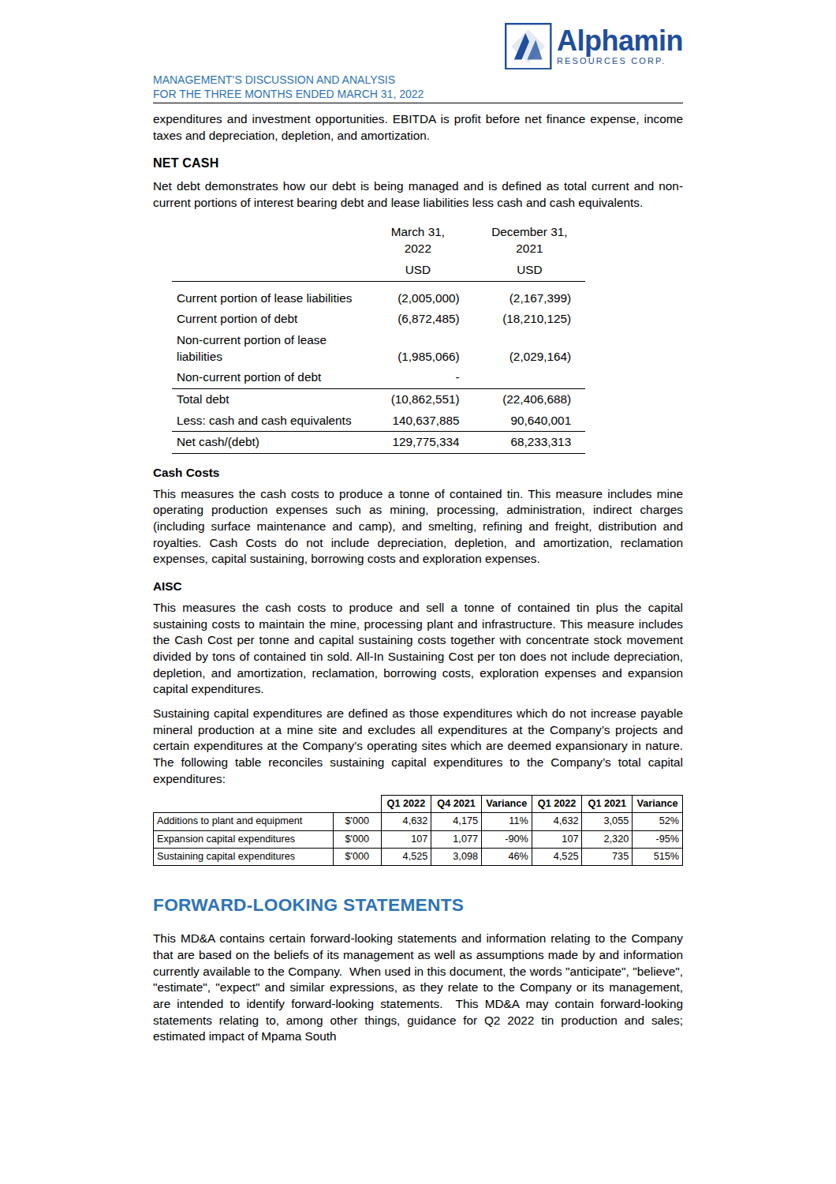Alphamin
RESOURCES CORP.
MANAGEMENT’S DISCUSSION AND ANALYSIS
FOR THE THREE MONTHS ENDED MARCH 31, 2022
expenditures and investment opportunities. EBITDA is profit before net finance expense, income taxes and depreciation, depletion, and amortization.
NET CASH
Net debt demonstrates how our debt is being managed and is defined as total current and non-current portions of interest bearing debt and lease liabilities less cash and cash equivalents.
| | March 31, 2022 | December 31, 2021 |
| --- | --- | --- |
| | USD | USD |
| Current portion of lease liabilities | (2,005,000) | (2,167,399) |
| Current portion of debt | (6,872,485) | (18,210,125) |
| Non-current portion of lease liabilities | (1,985,066) | (2,029,164) |
| Non-current portion of debt | - | |
| Total debt | (10,862,551) | (22,406,688) |
| Less: cash and cash equivalents | 140,637,885 | 90,640,001 |
| Net cash/(debt) | 129,775,334 | 68,233,313 |
Cash Costs
This measures the cash costs to produce a tonne of contained tin. This measure includes mine operating production expenses such as mining, processing, administration, indirect charges (including surface maintenance and camp), and smelting, refining and freight, distribution and royalties. Cash Costs do not include depreciation, depletion, and amortization, reclamation expenses, capital sustaining, borrowing costs and exploration expenses.
AISC
This measures the cash costs to produce and sell a tonne of contained tin plus the capital sustaining costs to maintain the mine, processing plant and infrastructure. This measure includes the Cash Cost per tonne and capital sustaining costs together with concentrate stock movement divided by tons of contained tin sold. All-In Sustaining Cost per ton does not include depreciation, depletion, and amortization, reclamation, borrowing costs, exploration expenses and expansion capital expenditures.
Sustaining capital expenditures are defined as those expenditures which do not increase payable mineral production at a mine site and excludes all expenditures at the Company’s projects and certain expenditures at the Company’s operating sites which are deemed expansionary in nature. The following table reconciles sustaining capital expenditures to the Company’s total capital expenditures:
| | | Q1 2022 | Q4 2021 | Variance | Q1 2022 | Q1 2021 | Variance |
| --- | --- | --- | --- | --- | --- | --- | --- |
| Additions to plant and equipment | $'000 | 4,632 | 4,175 | 11% | 4,632 | 3,055 | 52% |
| Expansion capital expenditures | $'000 | 107 | 1,077 | -90% | 107 | 2,320 | -95% |
| Sustaining capital expenditures | $'000 | 4,525 | 3,098 | 46% | 4,525 | 735 | 515% |
FORWARD-LOOKING STATEMENTS
This MD&A contains certain forward-looking statements and information relating to the Company that are based on the beliefs of its management as well as assumptions made by and information currently available to the Company. When used in this document, the words "anticipate", "believe", "estimate", "expect" and similar expressions, as they relate to the Company or its management, are intended to identify forward-looking statements. This MD&A may contain forward-looking statements relating to, among other things, guidance for Q2 2022 tin production and sales; estimated impact of Mpama South